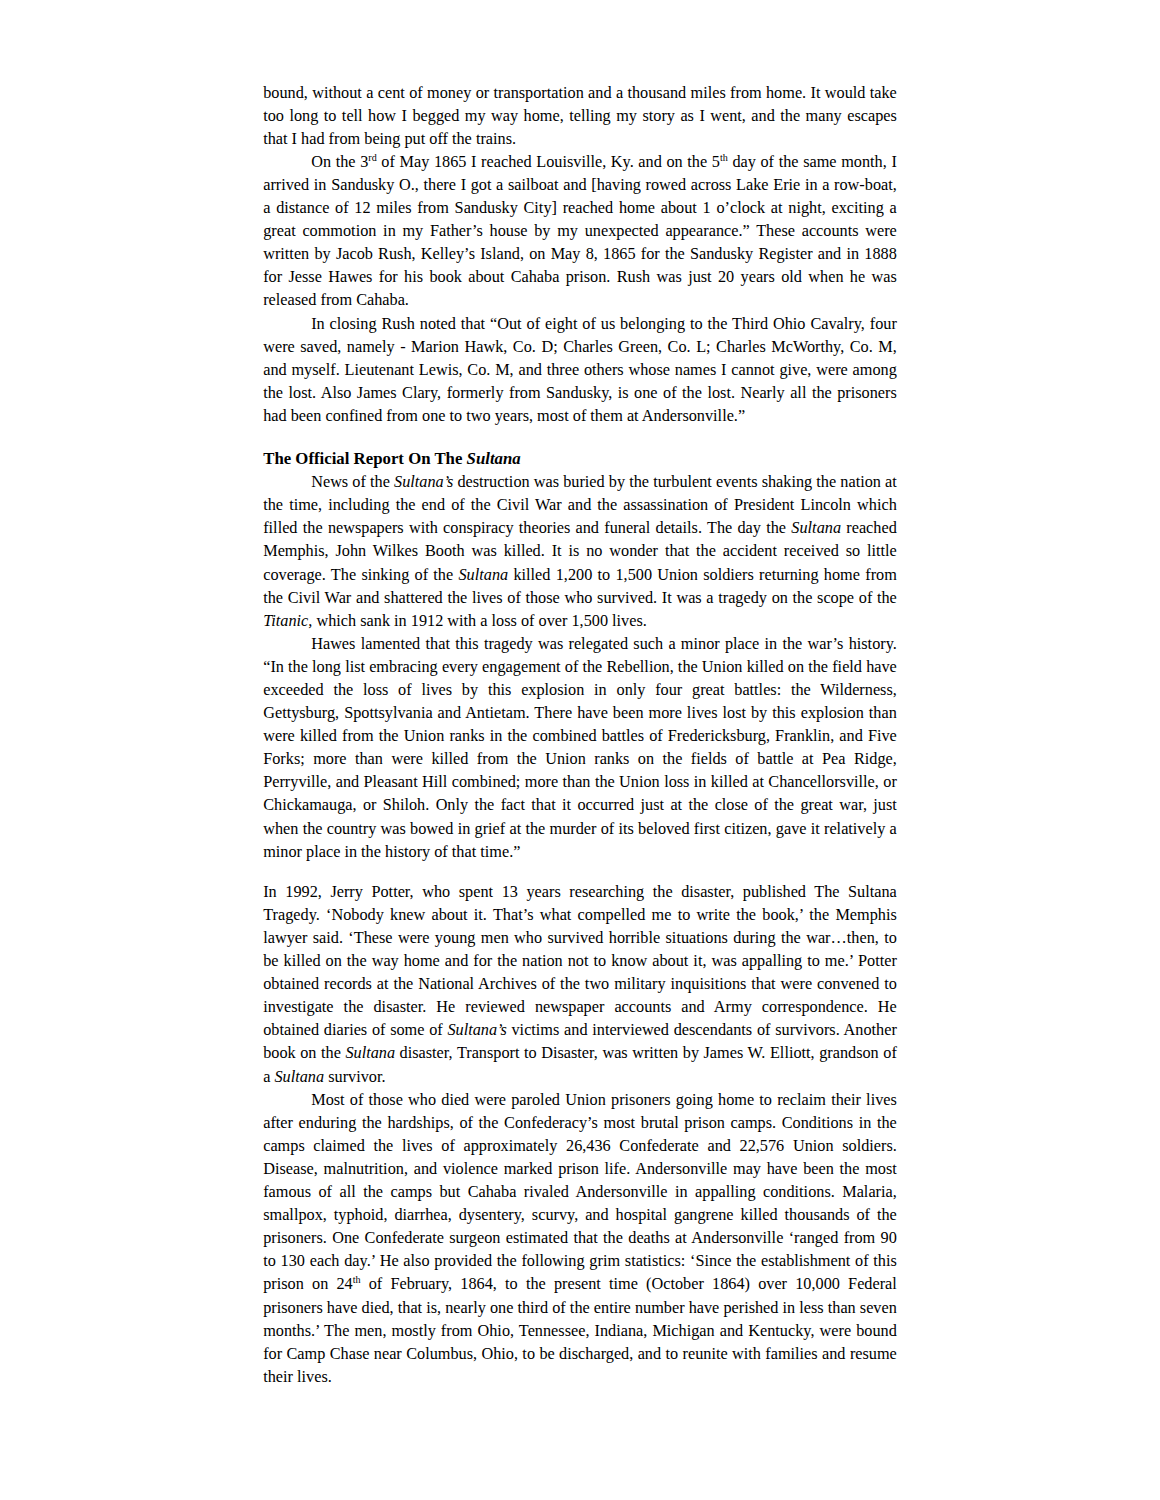bound, without a cent of money or transportation and a thousand miles from home. It would take too long to tell how I begged my way home, telling my story as I went, and the many escapes that I had from being put off the trains.
On the 3rd of May 1865 I reached Louisville, Ky. and on the 5th day of the same month, I arrived in Sandusky O., there I got a sailboat and [having rowed across Lake Erie in a row-boat, a distance of 12 miles from Sandusky City] reached home about 1 o’clock at night, exciting a great commotion in my Father’s house by my unexpected appearance.” These accounts were written by Jacob Rush, Kelley’s Island, on May 8, 1865 for the Sandusky Register and in 1888 for Jesse Hawes for his book about Cahaba prison. Rush was just 20 years old when he was released from Cahaba.
In closing Rush noted that “Out of eight of us belonging to the Third Ohio Cavalry, four were saved, namely - Marion Hawk, Co. D; Charles Green, Co. L; Charles McWorthy, Co. M, and myself. Lieutenant Lewis, Co. M, and three others whose names I cannot give, were among the lost. Also James Clary, formerly from Sandusky, is one of the lost. Nearly all the prisoners had been confined from one to two years, most of them at Andersonville.”
The Official Report On The Sultana
News of the Sultana’s destruction was buried by the turbulent events shaking the nation at the time, including the end of the Civil War and the assassination of President Lincoln which filled the newspapers with conspiracy theories and funeral details. The day the Sultana reached Memphis, John Wilkes Booth was killed. It is no wonder that the accident received so little coverage. The sinking of the Sultana killed 1,200 to 1,500 Union soldiers returning home from the Civil War and shattered the lives of those who survived. It was a tragedy on the scope of the Titanic, which sank in 1912 with a loss of over 1,500 lives.
Hawes lamented that this tragedy was relegated such a minor place in the war’s history. “In the long list embracing every engagement of the Rebellion, the Union killed on the field have exceeded the loss of lives by this explosion in only four great battles: the Wilderness, Gettysburg, Spottsylvania and Antietam. There have been more lives lost by this explosion than were killed from the Union ranks in the combined battles of Fredericksburg, Franklin, and Five Forks; more than were killed from the Union ranks on the fields of battle at Pea Ridge, Perryville, and Pleasant Hill combined; more than the Union loss in killed at Chancellorsville, or Chickamauga, or Shiloh. Only the fact that it occurred just at the close of the great war, just when the country was bowed in grief at the murder of its beloved first citizen, gave it relatively a minor place in the history of that time.”
In 1992, Jerry Potter, who spent 13 years researching the disaster, published The Sultana Tragedy. ‘Nobody knew about it. That’s what compelled me to write the book,’ the Memphis lawyer said. ‘These were young men who survived horrible situations during the war…then, to be killed on the way home and for the nation not to know about it, was appalling to me.’ Potter obtained records at the National Archives of the two military inquisitions that were convened to investigate the disaster. He reviewed newspaper accounts and Army correspondence. He obtained diaries of some of Sultana’s victims and interviewed descendants of survivors. Another book on the Sultana disaster, Transport to Disaster, was written by James W. Elliott, grandson of a Sultana survivor.
Most of those who died were paroled Union prisoners going home to reclaim their lives after enduring the hardships, of the Confederacy’s most brutal prison camps. Conditions in the camps claimed the lives of approximately 26,436 Confederate and 22,576 Union soldiers. Disease, malnutrition, and violence marked prison life. Andersonville may have been the most famous of all the camps but Cahaba rivaled Andersonville in appalling conditions. Malaria, smallpox, typhoid, diarrhea, dysentery, scurvy, and hospital gangrene killed thousands of the prisoners. One Confederate surgeon estimated that the deaths at Andersonville ‘ranged from 90 to 130 each day.’ He also provided the following grim statistics: ‘Since the establishment of this prison on 24th of February, 1864, to the present time (October 1864) over 10,000 Federal prisoners have died, that is, nearly one third of the entire number have perished in less than seven months.’ The men, mostly from Ohio, Tennessee, Indiana, Michigan and Kentucky, were bound for Camp Chase near Columbus, Ohio, to be discharged, and to reunite with families and resume their lives.